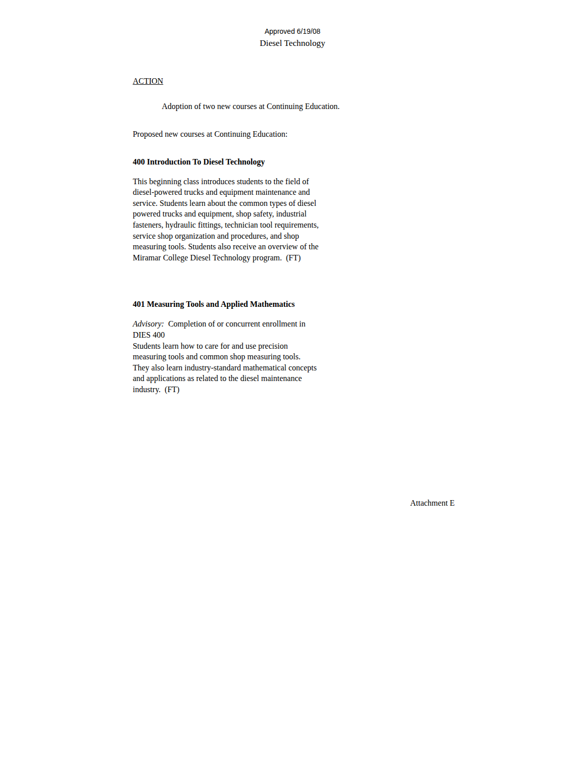Approved 6/19/08
Diesel Technology
ACTION
Adoption of two new courses at Continuing Education.
Proposed new courses at Continuing Education:
400 Introduction To Diesel Technology
This beginning class introduces students to the field of diesel-powered trucks and equipment maintenance and service. Students learn about the common types of diesel powered trucks and equipment, shop safety, industrial fasteners, hydraulic fittings, technician tool requirements, service shop organization and procedures, and shop measuring tools. Students also receive an overview of the Miramar College Diesel Technology program. (FT)
401 Measuring Tools and Applied Mathematics
Advisory: Completion of or concurrent enrollment in DIES 400
Students learn how to care for and use precision measuring tools and common shop measuring tools. They also learn industry-standard mathematical concepts and applications as related to the diesel maintenance industry. (FT)
Attachment E